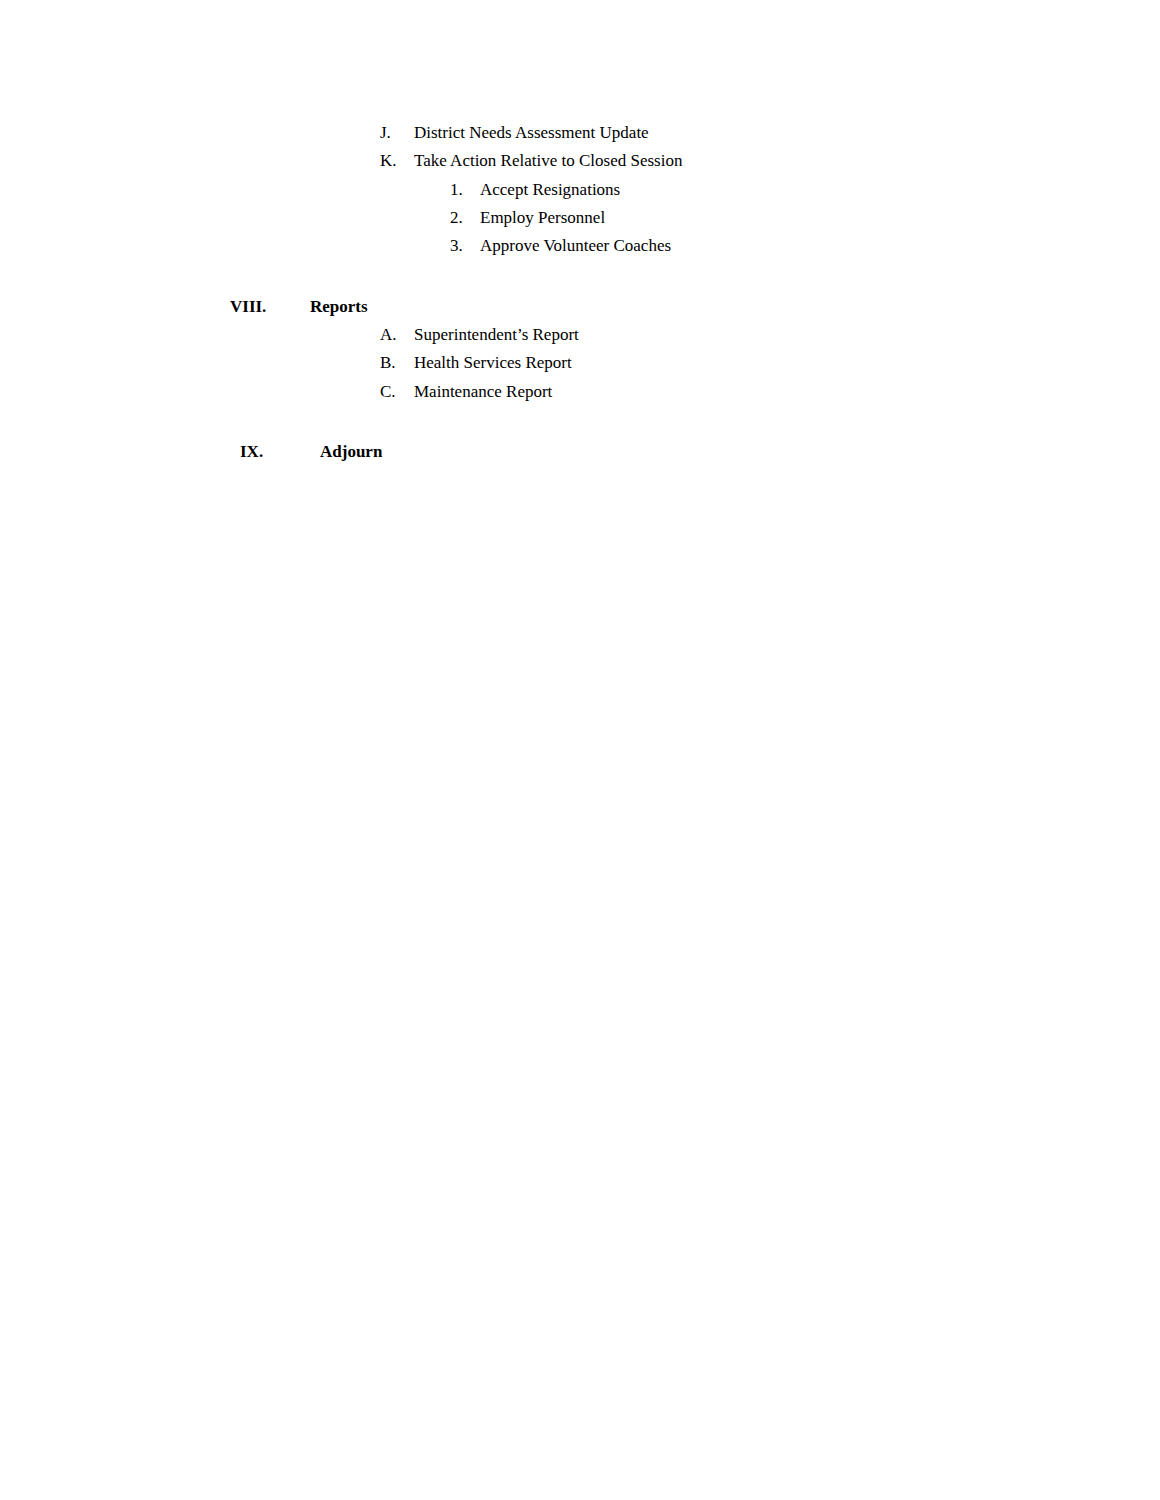J. District Needs Assessment Update
K. Take Action Relative to Closed Session
1. Accept Resignations
2. Employ Personnel
3. Approve Volunteer Coaches
VIII. Reports
A. Superintendent’s Report
B. Health Services Report
C. Maintenance Report
IX. Adjourn